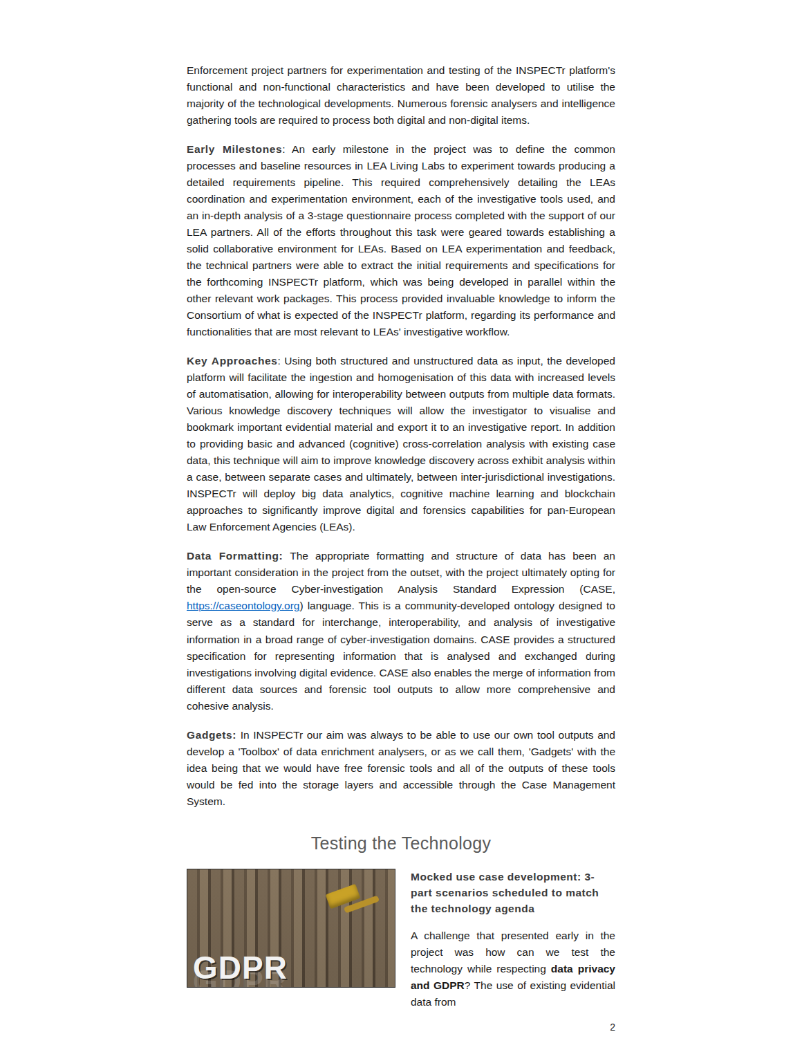Enforcement project partners for experimentation and testing of the INSPECTr platform's functional and non-functional characteristics and have been developed to utilise the majority of the technological developments. Numerous forensic analysers and intelligence gathering tools are required to process both digital and non-digital items.
Early Milestones: An early milestone in the project was to define the common processes and baseline resources in LEA Living Labs to experiment towards producing a detailed requirements pipeline. This required comprehensively detailing the LEAs coordination and experimentation environment, each of the investigative tools used, and an in-depth analysis of a 3-stage questionnaire process completed with the support of our LEA partners. All of the efforts throughout this task were geared towards establishing a solid collaborative environment for LEAs. Based on LEA experimentation and feedback, the technical partners were able to extract the initial requirements and specifications for the forthcoming INSPECTr platform, which was being developed in parallel within the other relevant work packages. This process provided invaluable knowledge to inform the Consortium of what is expected of the INSPECTr platform, regarding its performance and functionalities that are most relevant to LEAs' investigative workflow.
Key Approaches: Using both structured and unstructured data as input, the developed platform will facilitate the ingestion and homogenisation of this data with increased levels of automatisation, allowing for interoperability between outputs from multiple data formats. Various knowledge discovery techniques will allow the investigator to visualise and bookmark important evidential material and export it to an investigative report. In addition to providing basic and advanced (cognitive) cross-correlation analysis with existing case data, this technique will aim to improve knowledge discovery across exhibit analysis within a case, between separate cases and ultimately, between inter-jurisdictional investigations. INSPECTr will deploy big data analytics, cognitive machine learning and blockchain approaches to significantly improve digital and forensics capabilities for pan-European Law Enforcement Agencies (LEAs).
Data Formatting: The appropriate formatting and structure of data has been an important consideration in the project from the outset, with the project ultimately opting for the open-source Cyber-investigation Analysis Standard Expression (CASE, https://caseontology.org) language. This is a community-developed ontology designed to serve as a standard for interchange, interoperability, and analysis of investigative information in a broad range of cyber-investigation domains. CASE provides a structured specification for representing information that is analysed and exchanged during investigations involving digital evidence. CASE also enables the merge of information from different data sources and forensic tool outputs to allow more comprehensive and cohesive analysis.
Gadgets: In INSPECTr our aim was always to be able to use our own tool outputs and develop a 'Toolbox' of data enrichment analysers, or as we call them, 'Gadgets' with the idea being that we would have free forensic tools and all of the outputs of these tools would be fed into the storage layers and accessible through the Case Management System.
Testing the Technology
GDPR
GDPR
Mocked use case development: 3-part scenarios scheduled to match the technology agenda
A challenge that presented early in the project was how can we test the technology while respecting data privacy and GDPR? The use of existing evidential data from
2